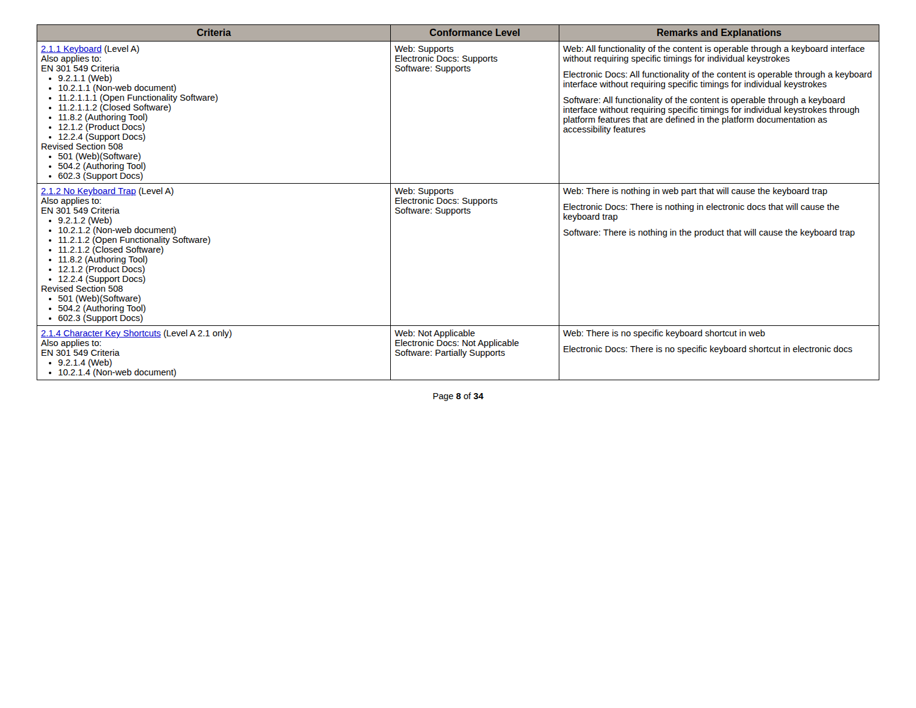| Criteria | Conformance Level | Remarks and Explanations |
| --- | --- | --- |
| 2.1.1 Keyboard (Level A) Also applies to: EN 301 549 Criteria 9.2.1.1 (Web) 10.2.1.1 (Non-web document) 11.2.1.1.1 (Open Functionality Software) 11.2.1.1.2 (Closed Software) 11.8.2 (Authoring Tool) 12.1.2 (Product Docs) 12.2.4 (Support Docs) Revised Section 508 501 (Web)(Software) 504.2 (Authoring Tool) 602.3 (Support Docs) | Web: Supports Electronic Docs: Supports Software: Supports | Web: All functionality of the content is operable through a keyboard interface without requiring specific timings for individual keystrokes Electronic Docs: All functionality of the content is operable through a keyboard interface without requiring specific timings for individual keystrokes Software: All functionality of the content is operable through a keyboard interface without requiring specific timings for individual keystrokes through platform features that are defined in the platform documentation as accessibility features |
| 2.1.2 No Keyboard Trap (Level A) Also applies to: EN 301 549 Criteria 9.2.1.2 (Web) 10.2.1.2 (Non-web document) 11.2.1.2 (Open Functionality Software) 11.2.1.2 (Closed Software) 11.8.2 (Authoring Tool) 12.1.2 (Product Docs) 12.2.4 (Support Docs) Revised Section 508 501 (Web)(Software) 504.2 (Authoring Tool) 602.3 (Support Docs) | Web: Supports Electronic Docs: Supports Software: Supports | Web: There is nothing in web part that will cause the keyboard trap Electronic Docs: There is nothing in electronic docs that will cause the keyboard trap Software: There is nothing in the product that will cause the keyboard trap |
| 2.1.4 Character Key Shortcuts (Level A 2.1 only) Also applies to: EN 301 549 Criteria 9.2.1.4 (Web) 10.2.1.4 (Non-web document) | Web: Not Applicable Electronic Docs: Not Applicable Software: Partially Supports | Web: There is no specific keyboard shortcut in web Electronic Docs: There is no specific keyboard shortcut in electronic docs |
Page 8 of 34